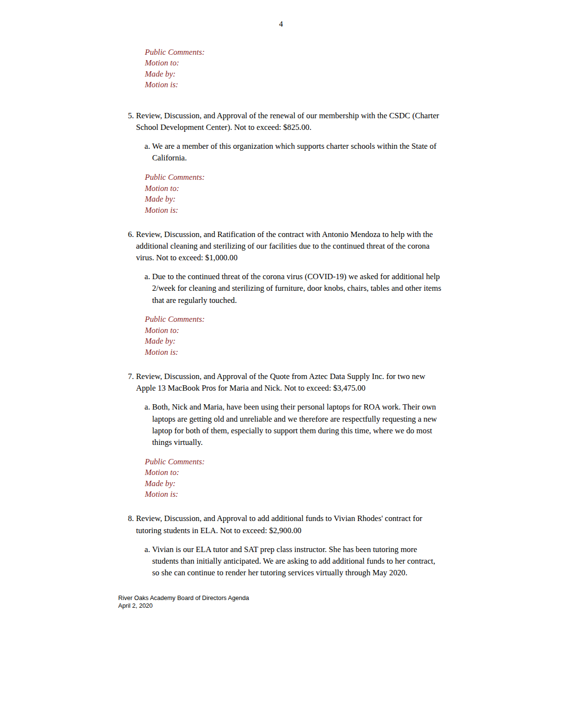4
Public Comments:
Motion to:
Made by:
Motion is:
Review, Discussion, and Approval of the renewal of our membership with the CSDC (Charter School Development Center). Not to exceed: $825.00.
We are a member of this organization which supports charter schools within the State of California.
Public Comments:
Motion to:
Made by:
Motion is:
Review, Discussion, and Ratification of the contract with Antonio Mendoza to help with the additional cleaning and sterilizing of our facilities due to the continued threat of the corona virus. Not to exceed: $1,000.00
Due to the continued threat of the corona virus (COVID-19) we asked for additional help 2/week for cleaning and sterilizing of furniture, door knobs, chairs, tables and other items that are regularly touched.
Public Comments:
Motion to:
Made by:
Motion is:
Review, Discussion, and Approval of the Quote from Aztec Data Supply Inc. for two new Apple 13 MacBook Pros for Maria and Nick. Not to exceed: $3,475.00
Both, Nick and Maria, have been using their personal laptops for ROA work. Their own laptops are getting old and unreliable and we therefore are respectfully requesting a new laptop for both of them, especially to support them during this time, where we do most things virtually.
Public Comments:
Motion to:
Made by:
Motion is:
Review, Discussion, and Approval to add additional funds to Vivian Rhodes' contract for tutoring students in ELA. Not to exceed: $2,900.00
Vivian is our ELA tutor and SAT prep class instructor. She has been tutoring more students than initially anticipated. We are asking to add additional funds to her contract, so she can continue to render her tutoring services virtually through May 2020.
River Oaks Academy Board of Directors Agenda
April 2, 2020